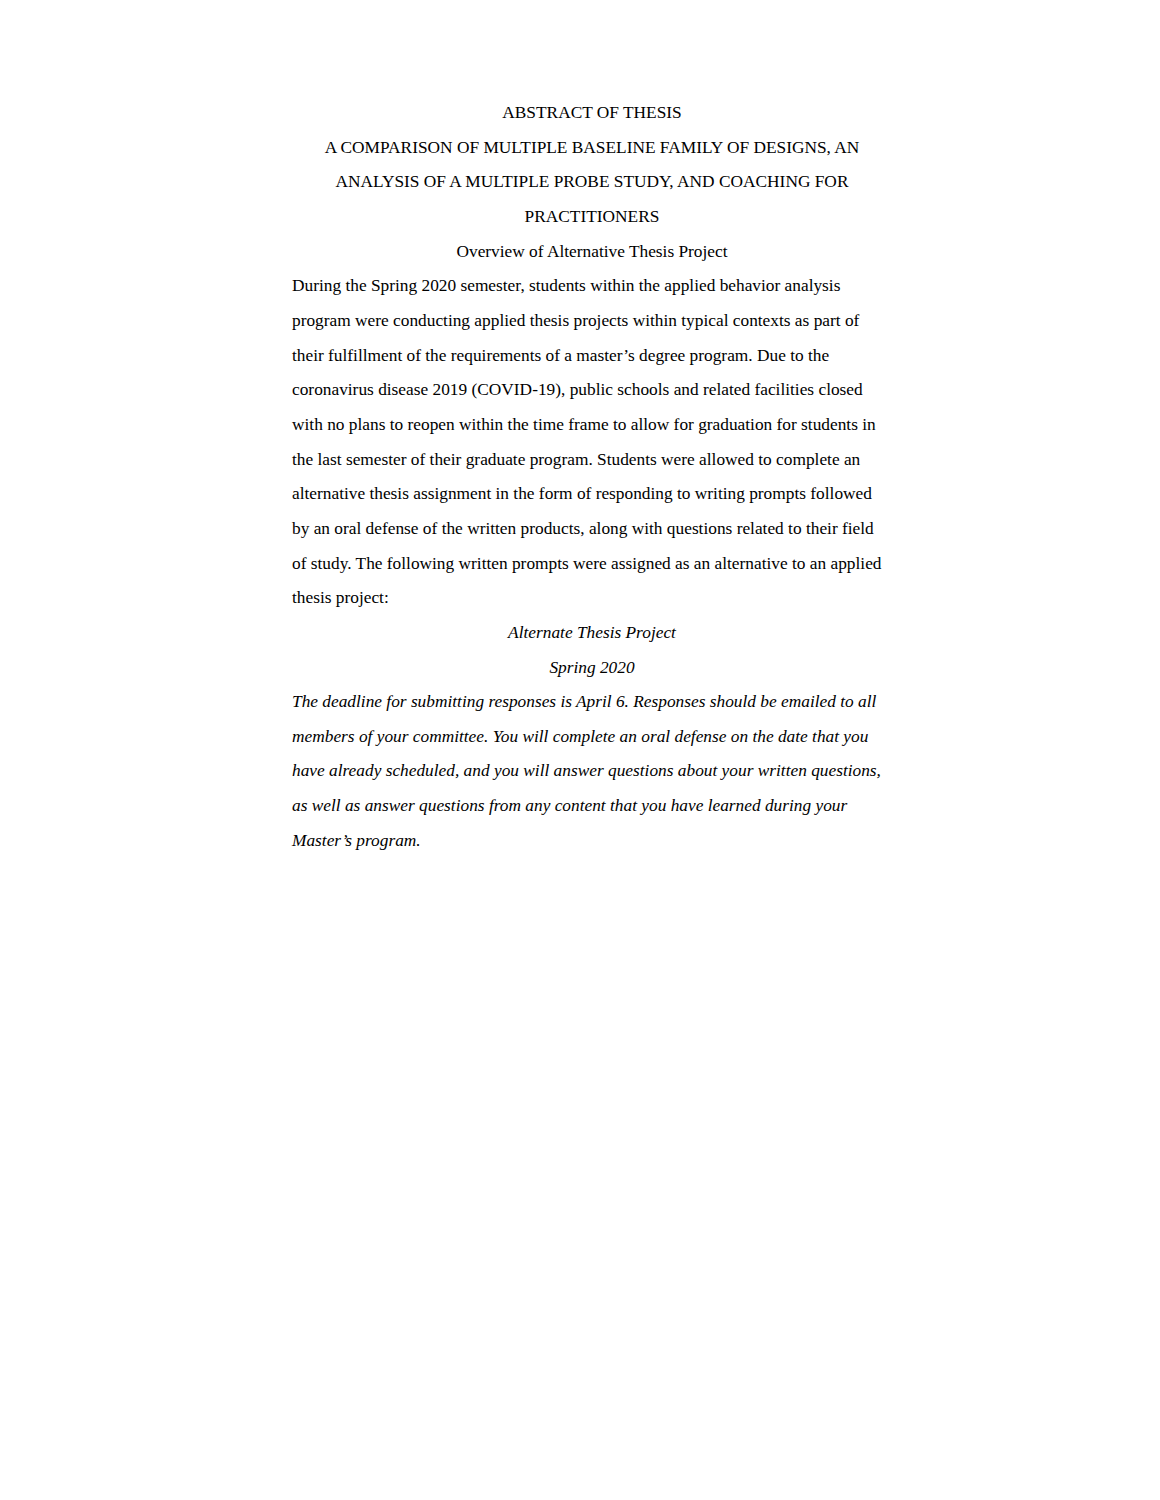Abstract of Thesis
A Comparison of Multiple Baseline Family of Designs, an Analysis of a Multiple Probe Study, and Coaching for Practitioners
Overview of Alternative Thesis Project
During the Spring 2020 semester, students within the applied behavior analysis program were conducting applied thesis projects within typical contexts as part of their fulfillment of the requirements of a master’s degree program. Due to the coronavirus disease 2019 (COVID-19), public schools and related facilities closed with no plans to reopen within the time frame to allow for graduation for students in the last semester of their graduate program. Students were allowed to complete an alternative thesis assignment in the form of responding to writing prompts followed by an oral defense of the written products, along with questions related to their field of study. The following written prompts were assigned as an alternative to an applied thesis project:
Alternate Thesis Project
Spring 2020
The deadline for submitting responses is April 6. Responses should be emailed to all members of your committee. You will complete an oral defense on the date that you have already scheduled, and you will answer questions about your written questions, as well as answer questions from any content that you have learned during your Master’s program.